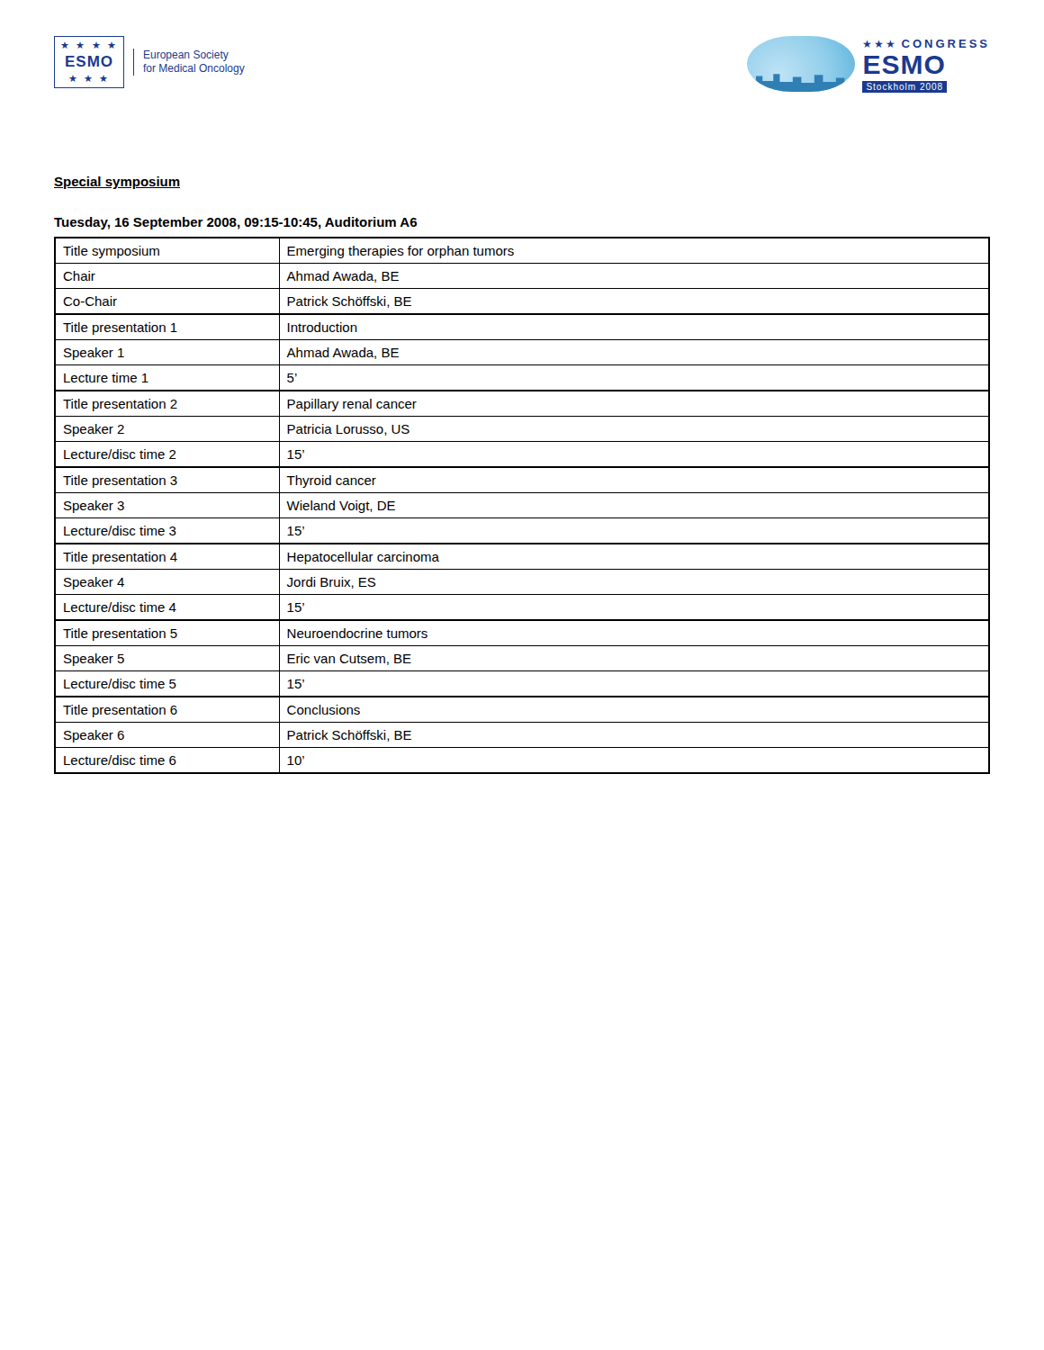★ ★ ★ ★
ESMO
★ ★ ★
European Society
for Medical Oncology
★★★ CONGRESS
ESMO
Stockholm 2008
Special symposium
Tuesday, 16 September 2008, 09:15-10:45, Auditorium A6
| Title symposium | Emerging therapies for orphan tumors |
| Chair | Ahmad Awada, BE |
| Co-Chair | Patrick Schöffski, BE |
| Title presentation 1 | Introduction |
| Speaker 1 | Ahmad Awada, BE |
| Lecture time 1 | 5’ |
| Title presentation 2 | Papillary renal cancer |
| Speaker 2 | Patricia Lorusso, US |
| Lecture/disc time 2 | 15’ |
| Title presentation 3 | Thyroid cancer |
| Speaker 3 | Wieland Voigt, DE |
| Lecture/disc time 3 | 15’ |
| Title presentation 4 | Hepatocellular carcinoma |
| Speaker 4 | Jordi Bruix, ES |
| Lecture/disc time 4 | 15’ |
| Title presentation 5 | Neuroendocrine tumors |
| Speaker 5 | Eric van Cutsem, BE |
| Lecture/disc time 5 | 15’ |
| Title presentation 6 | Conclusions |
| Speaker 6 | Patrick Schöffski, BE |
| Lecture/disc time 6 | 10’ |